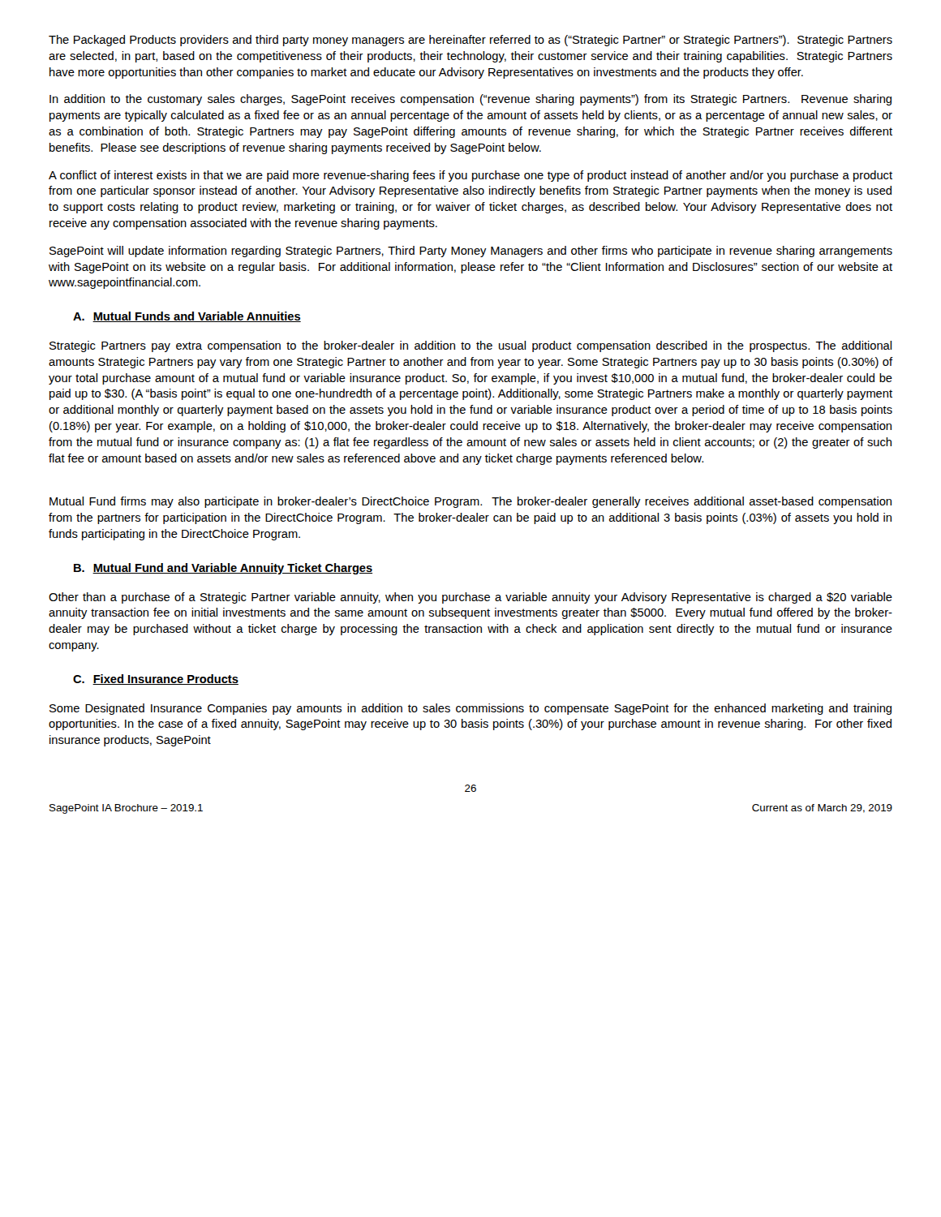The Packaged Products providers and third party money managers are hereinafter referred to as (“Strategic Partner” or Strategic Partners”). Strategic Partners are selected, in part, based on the competitiveness of their products, their technology, their customer service and their training capabilities. Strategic Partners have more opportunities than other companies to market and educate our Advisory Representatives on investments and the products they offer.
In addition to the customary sales charges, SagePoint receives compensation (“revenue sharing payments”) from its Strategic Partners. Revenue sharing payments are typically calculated as a fixed fee or as an annual percentage of the amount of assets held by clients, or as a percentage of annual new sales, or as a combination of both. Strategic Partners may pay SagePoint differing amounts of revenue sharing, for which the Strategic Partner receives different benefits. Please see descriptions of revenue sharing payments received by SagePoint below.
A conflict of interest exists in that we are paid more revenue-sharing fees if you purchase one type of product instead of another and/or you purchase a product from one particular sponsor instead of another. Your Advisory Representative also indirectly benefits from Strategic Partner payments when the money is used to support costs relating to product review, marketing or training, or for waiver of ticket charges, as described below. Your Advisory Representative does not receive any compensation associated with the revenue sharing payments.
SagePoint will update information regarding Strategic Partners, Third Party Money Managers and other firms who participate in revenue sharing arrangements with SagePoint on its website on a regular basis. For additional information, please refer to “the “Client Information and Disclosures” section of our website at www.sagepointfinancial.com.
A. Mutual Funds and Variable Annuities
Strategic Partners pay extra compensation to the broker-dealer in addition to the usual product compensation described in the prospectus. The additional amounts Strategic Partners pay vary from one Strategic Partner to another and from year to year. Some Strategic Partners pay up to 30 basis points (0.30%) of your total purchase amount of a mutual fund or variable insurance product. So, for example, if you invest $10,000 in a mutual fund, the broker-dealer could be paid up to $30. (A “basis point” is equal to one one-hundredth of a percentage point). Additionally, some Strategic Partners make a monthly or quarterly payment or additional monthly or quarterly payment based on the assets you hold in the fund or variable insurance product over a period of time of up to 18 basis points (0.18%) per year. For example, on a holding of $10,000, the broker-dealer could receive up to $18. Alternatively, the broker-dealer may receive compensation from the mutual fund or insurance company as: (1) a flat fee regardless of the amount of new sales or assets held in client accounts; or (2) the greater of such flat fee or amount based on assets and/or new sales as referenced above and any ticket charge payments referenced below.
Mutual Fund firms may also participate in broker-dealer’s DirectChoice Program. The broker-dealer generally receives additional asset-based compensation from the partners for participation in the DirectChoice Program. The broker-dealer can be paid up to an additional 3 basis points (.03%) of assets you hold in funds participating in the DirectChoice Program.
B. Mutual Fund and Variable Annuity Ticket Charges
Other than a purchase of a Strategic Partner variable annuity, when you purchase a variable annuity your Advisory Representative is charged a $20 variable annuity transaction fee on initial investments and the same amount on subsequent investments greater than $5000. Every mutual fund offered by the broker-dealer may be purchased without a ticket charge by processing the transaction with a check and application sent directly to the mutual fund or insurance company.
C. Fixed Insurance Products
Some Designated Insurance Companies pay amounts in addition to sales commissions to compensate SagePoint for the enhanced marketing and training opportunities. In the case of a fixed annuity, SagePoint may receive up to 30 basis points (.30%) of your purchase amount in revenue sharing. For other fixed insurance products, SagePoint
26
SagePoint IA Brochure – 2019.1 Current as of March 29, 2019